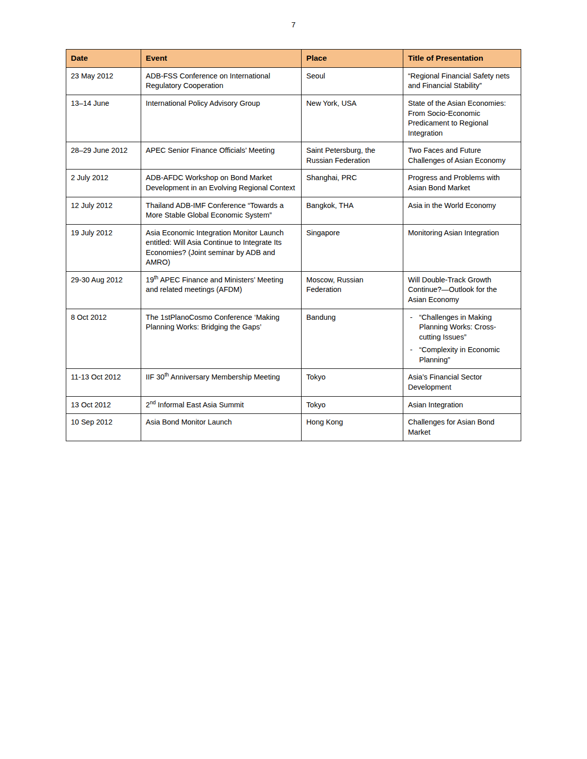7
| Date | Event | Place | Title of Presentation |
| --- | --- | --- | --- |
| 23 May 2012 | ADB-FSS Conference on International Regulatory Cooperation | Seoul | “Regional Financial Safety nets and Financial Stability” |
| 13–14 June | International Policy Advisory Group | New York, USA | State of the Asian Economies: From Socio-Economic Predicament to Regional Integration |
| 28–29 June 2012 | APEC Senior Finance Officials’ Meeting | Saint Petersburg, the Russian Federation | Two Faces and Future Challenges of Asian Economy |
| 2 July 2012 | ADB-AFDC Workshop on Bond Market Development in an Evolving Regional Context | Shanghai, PRC | Progress and Problems with Asian Bond Market |
| 12 July 2012 | Thailand ADB-IMF Conference “Towards a More Stable Global Economic System” | Bangkok, THA | Asia in the World Economy |
| 19 July 2012 | Asia Economic Integration Monitor Launch entitled: Will Asia Continue to Integrate Its Economies? (Joint seminar by ADB and AMRO) | Singapore | Monitoring Asian Integration |
| 29-30 Aug 2012 | 19 th APEC Finance and Ministers’ Meeting and related meetings (AFDM) | Moscow, Russian Federation | Will Double-Track Growth Continue?—Outlook for the Asian Economy |
| 8 Oct 2012 | The 1stPlanoCosmo Conference ‘Making Planning Works: Bridging the Gaps’ | Bandung | “Challenges in Making Planning Works: Cross-cutting Issues” “Complexity in Economic Planning” |
| 11-13 Oct 2012 | IIF 30 th Anniversary Membership Meeting | Tokyo | Asia’s Financial Sector Development |
| 13 Oct 2012 | 2 nd Informal East Asia Summit | Tokyo | Asian Integration |
| 10 Sep 2012 | Asia Bond Monitor Launch | Hong Kong | Challenges for Asian Bond Market |